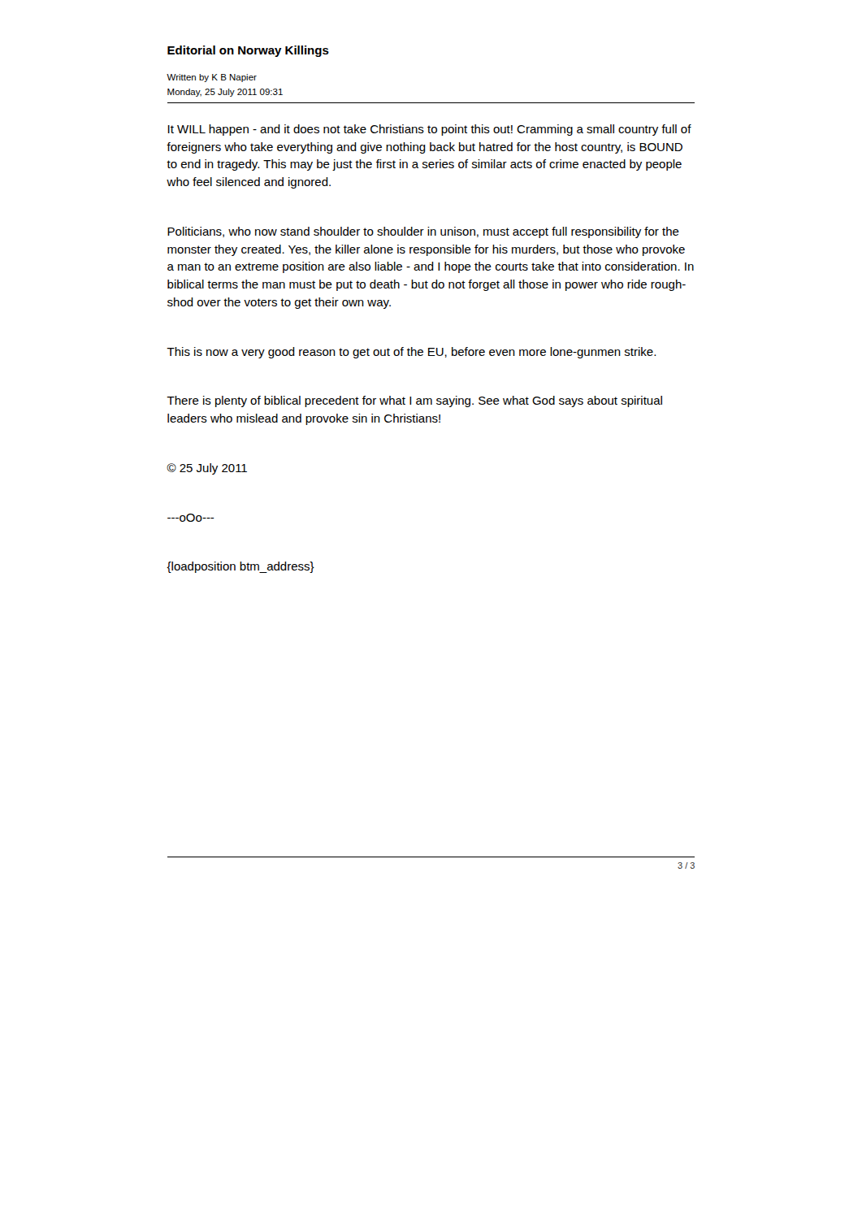Editorial on Norway Killings
Written by K B Napier
Monday, 25 July 2011 09:31
It WILL happen - and it does not take Christians to point this out! Cramming a small country full of foreigners who take everything and give nothing back but hatred for the host country, is BOUND to end in tragedy. This may be just the first in a series of similar acts of crime enacted by people who feel silenced and ignored.
Politicians, who now stand shoulder to shoulder in unison, must accept full responsibility for the monster they created. Yes, the killer alone is responsible for his murders, but those who provoke a man to an extreme position are also liable - and I hope the courts take that into consideration. In biblical terms the man must be put to death - but do not forget all those in power who ride rough-shod over the voters to get their own way.
This is now a very good reason to get out of the EU, before even more lone-gunmen strike.
There is plenty of biblical precedent for what I am saying. See what God says about spiritual leaders who mislead and provoke sin in Christians!
© 25 July 2011
---oOo---
{loadposition btm_address}
3 / 3